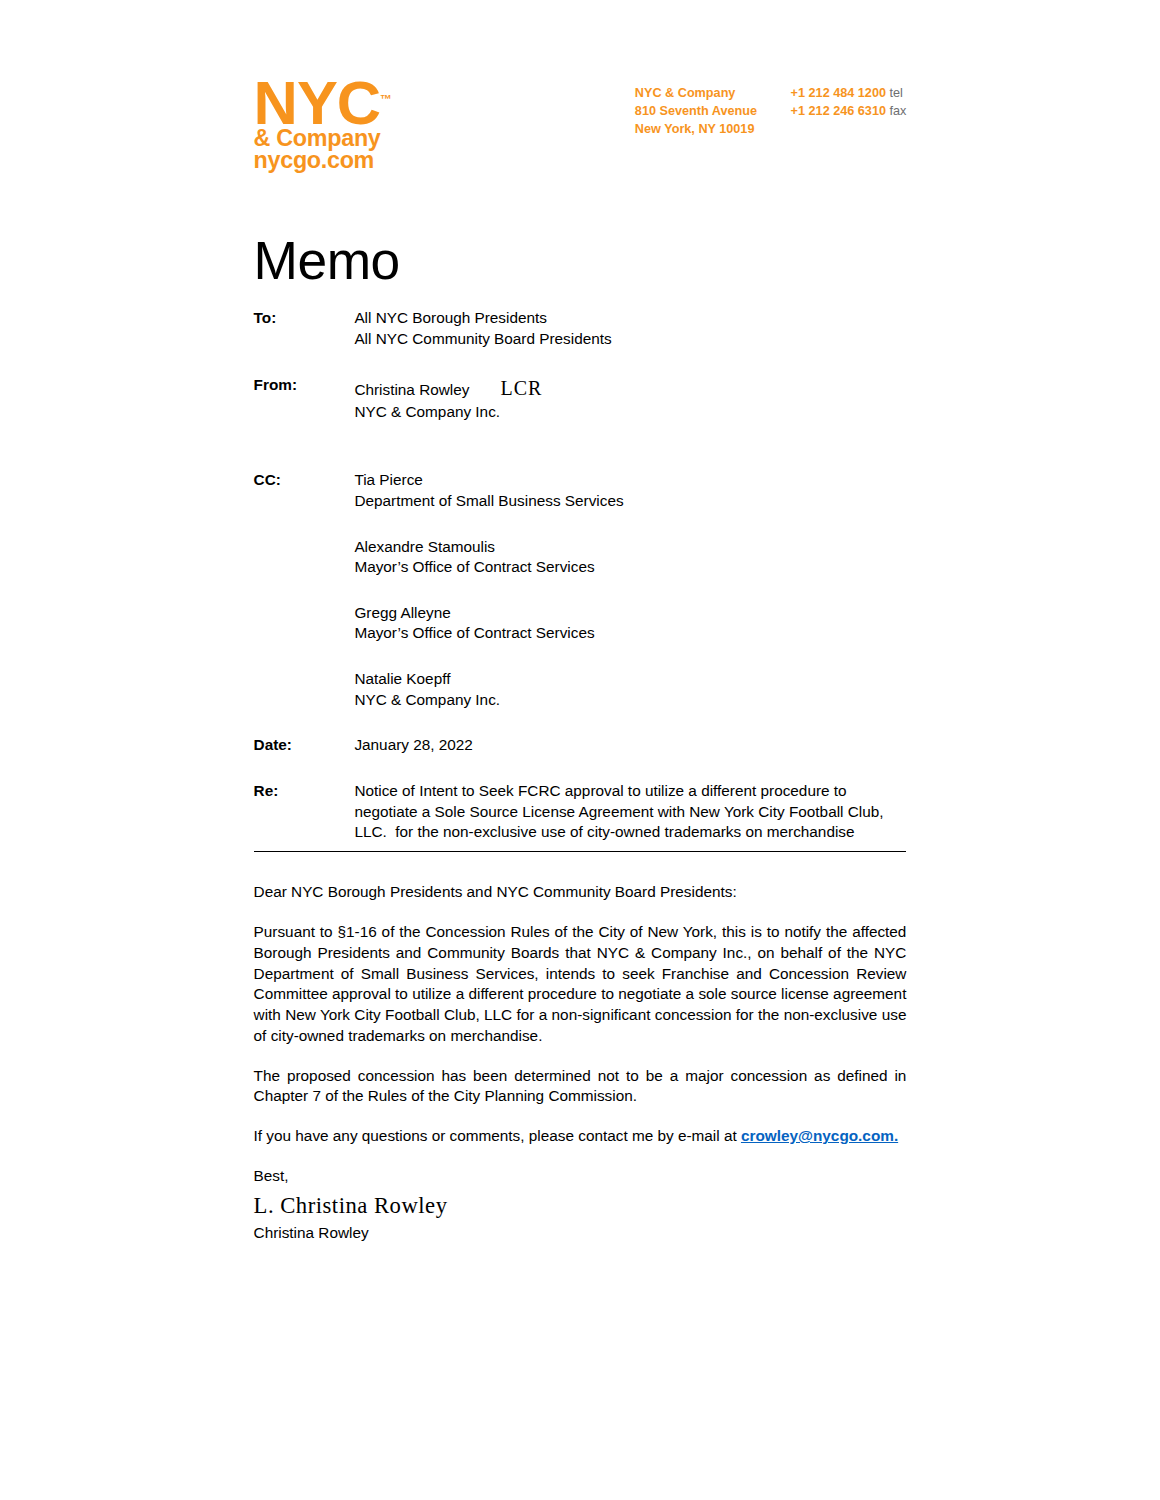NYC™ & Company nycgo.com
NYC & Company
810 Seventh Avenue
New York, NY 10019
+1 212 484 1200 tel
+1 212 246 6310 fax
Memo
| To: | All NYC Borough Presidents All NYC Community Board Presidents |
| From: | Christina Rowley LCR NYC & Company Inc. |
| CC: | Tia Pierce Department of Small Business Services |
| | Alexandre Stamoulis Mayor’s Office of Contract Services |
| | Gregg Alleyne Mayor’s Office of Contract Services |
| | Natalie Koepff NYC & Company Inc. |
| Date: | January 28, 2022 |
| Re: | Notice of Intent to Seek FCRC approval to utilize a different procedure to negotiate a Sole Source License Agreement with New York City Football Club, LLC. for the non-exclusive use of city-owned trademarks on merchandise |
Dear NYC Borough Presidents and NYC Community Board Presidents:
Pursuant to §1-16 of the Concession Rules of the City of New York, this is to notify the affected Borough Presidents and Community Boards that NYC & Company Inc., on behalf of the NYC Department of Small Business Services, intends to seek Franchise and Concession Review Committee approval to utilize a different procedure to negotiate a sole source license agreement with New York City Football Club, LLC for a non-significant concession for the non-exclusive use of city-owned trademarks on merchandise.
The proposed concession has been determined not to be a major concession as defined in Chapter 7 of the Rules of the City Planning Commission.
If you have any questions or comments, please contact me by e-mail at crowley@nycgo.com.
Best,
L. Christina Rowley
Christina Rowley